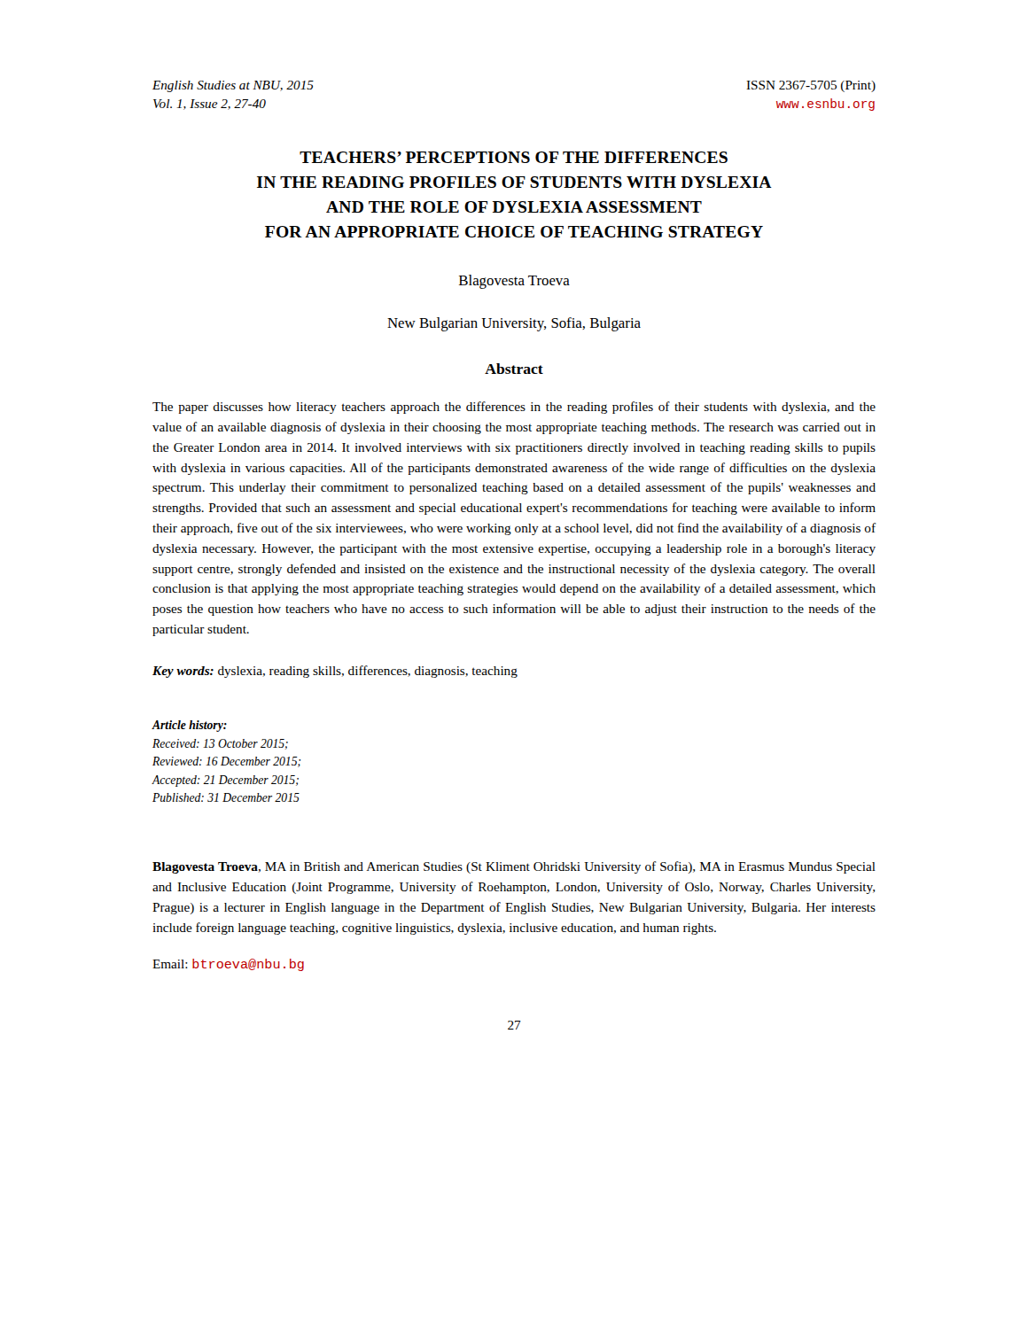English Studies at NBU, 2015
Vol. 1, Issue 2, 27-40
ISSN 2367-5705 (Print)
www.esnbu.org
Teachers’ Perceptions of the Differences
in the Reading Profiles of Students with Dyslexia
and the Role of Dyslexia Assessment
for an Appropriate Choice of Teaching Strategy
Blagovesta Troeva
New Bulgarian University, Sofia, Bulgaria
Abstract
The paper discusses how literacy teachers approach the differences in the reading profiles of their students with dyslexia, and the value of an available diagnosis of dyslexia in their choosing the most appropriate teaching methods. The research was carried out in the Greater London area in 2014. It involved interviews with six practitioners directly involved in teaching reading skills to pupils with dyslexia in various capacities. All of the participants demonstrated awareness of the wide range of difficulties on the dyslexia spectrum. This underlay their commitment to personalized teaching based on a detailed assessment of the pupils' weaknesses and strengths. Provided that such an assessment and special educational expert's recommendations for teaching were available to inform their approach, five out of the six interviewees, who were working only at a school level, did not find the availability of a diagnosis of dyslexia necessary. However, the participant with the most extensive expertise, occupying a leadership role in a borough's literacy support centre, strongly defended and insisted on the existence and the instructional necessity of the dyslexia category. The overall conclusion is that applying the most appropriate teaching strategies would depend on the availability of a detailed assessment, which poses the question how teachers who have no access to such information will be able to adjust their instruction to the needs of the particular student.
Key words: dyslexia, reading skills, differences, diagnosis, teaching
Article history:
Received: 13 October 2015;
Reviewed: 16 December 2015;
Accepted: 21 December 2015;
Published: 31 December 2015
Blagovesta Troeva, MA in British and American Studies (St Kliment Ohridski University of Sofia), MA in Erasmus Mundus Special and Inclusive Education (Joint Programme, University of Roehampton, London, University of Oslo, Norway, Charles University, Prague) is a lecturer in English language in the Department of English Studies, New Bulgarian University, Bulgaria. Her interests include foreign language teaching, cognitive linguistics, dyslexia, inclusive education, and human rights.
Email: btroeva@nbu.bg
27